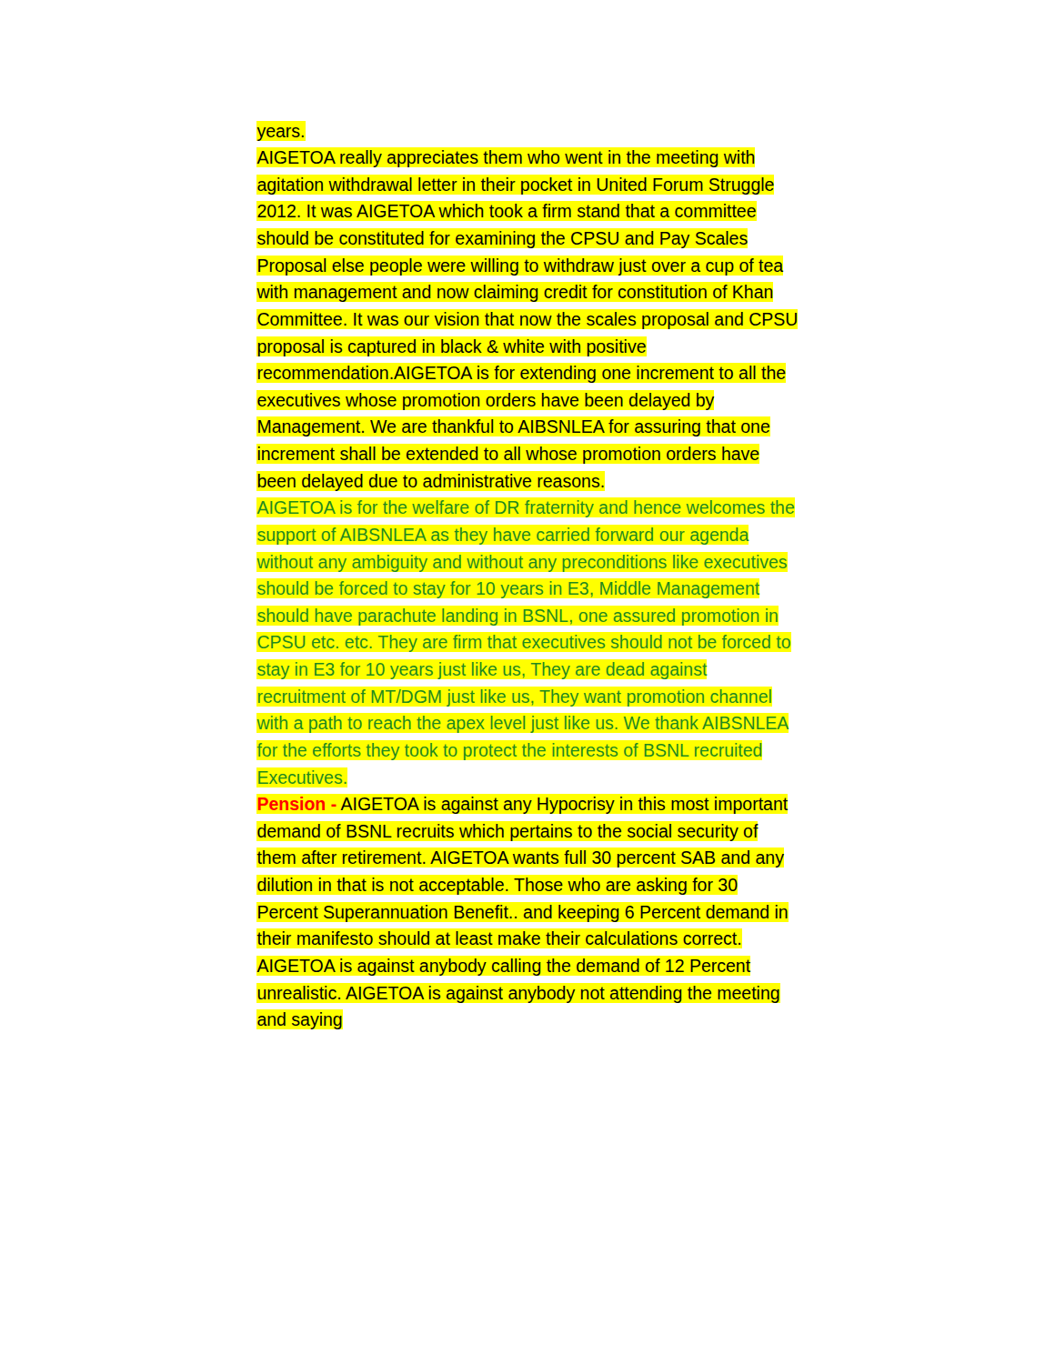years.
AIGETOA really appreciates them who went in the meeting with agitation withdrawal letter in their pocket in United Forum Struggle 2012. It was AIGETOA which took a firm stand that a committee should be constituted for examining the CPSU and Pay Scales Proposal else people were willing to withdraw just over a cup of tea with management and now claiming credit for constitution of Khan Committee. It was our vision that now the scales proposal and CPSU proposal is captured in black & white with positive recommendation.AIGETOA is for extending one increment to all the executives whose promotion orders have been delayed by Management. We are thankful to AIBSNLEA for assuring that one increment shall be extended to all whose promotion orders have been delayed due to administrative reasons.
AIGETOA is for the welfare of DR fraternity and hence welcomes the support of AIBSNLEA as they have carried forward our agenda without any ambiguity and without any preconditions like executives should be forced to stay for 10 years in E3, Middle Management should have parachute landing in BSNL, one assured promotion in CPSU etc. etc. They are firm that executives should not be forced to stay in E3 for 10 years just like us, They are dead against recruitment of MT/DGM just like us, They want promotion channel with a path to reach the apex level just like us. We thank AIBSNLEA for the efforts they took to protect the interests of BSNL recruited Executives.
Pension - AIGETOA is against any Hypocrisy in this most important demand of BSNL recruits which pertains to the social security of them after retirement. AIGETOA wants full 30 percent SAB and any dilution in that is not acceptable. Those who are asking for 30 Percent Superannuation Benefit.. and keeping 6 Percent demand in their manifesto should at least make their calculations correct. AIGETOA is against anybody calling the demand of 12 Percent unrealistic. AIGETOA is against anybody not attending the meeting and saying